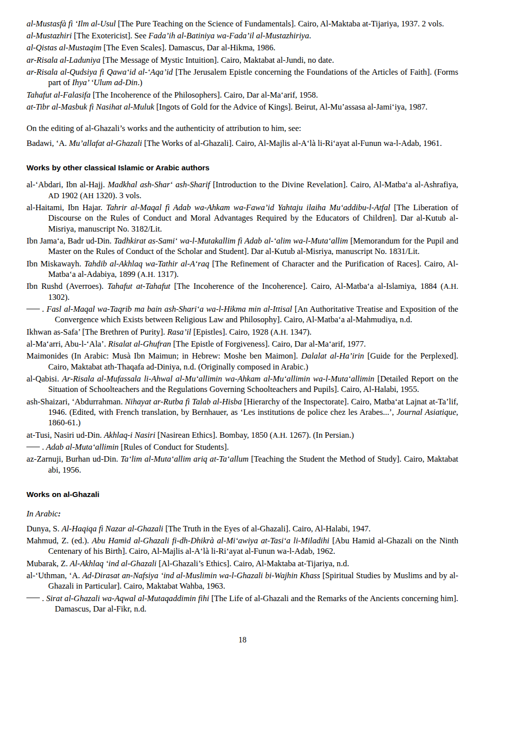al-Mustasfà fì ‘Ilm al-Usul [The Pure Teaching on the Science of Fundamentals]. Cairo, Al-Maktaba at-Tijariya, 1937. 2 vols.
al-Mustazhiri [The Exotericist]. See Fada’ih al-Batiniya wa-Fada’il al-Mustazhiriya.
al-Qistas al-Mustaqim [The Even Scales]. Damascus, Dar al-Hikma, 1986.
ar-Risala al-Laduniya [The Message of Mystic Intuition]. Cairo, Maktabat al-Jundi, no date.
ar-Risala al-Qudsiya fì Qawa‘id al-‘Aqa’id [The Jerusalem Epistle concerning the Foundations of the Articles of Faith]. (Forms part of Ihya’ ‘Ulum ad-Din.)
Tahafut al-Falasifa [The Incoherence of the Philosophers]. Cairo, Dar al-Ma‘arif, 1958.
at-Tibr al-Masbuk fì Nasihat al-Muluk [Ingots of Gold for the Advice of Kings]. Beirut, Al-Mu’assasa al-Jami‘iya, 1987.
On the editing of al-Ghazali’s works and the authenticity of attribution to him, see:
Badawi, ‘A. Mu’allafat al-Ghazali [The Works of al-Ghazali]. Cairo, Al-Majlis al-A‘là li-Ri‘ayat al-Funun wa-l-Adab, 1961.
Works by other classical Islamic or Arabic authors
al-‘Abdari, Ibn al-Hajj. Madkhal ash-Shar‘ ash-Sharif [Introduction to the Divine Revelation]. Cairo, Al-Matba‘a al-Ashrafiya, AD 1902 (AH 1320). 3 vols.
al-Haitami, Ibn Hajar. Tahrir al-Maqal fì Adab wa-Ahkam wa-Fawa’id Yahtaju ilaiha Mu‘addibu-l-Atfal [The Liberation of Discourse on the Rules of Conduct and Moral Advantages Required by the Educators of Children]. Dar al-Kutub al-Misriya, manuscript No. 3182/Lit.
Ibn Jama‘a, Badr ud-Din. Tadhkirat as-Sami‘ wa-l-Mutakallim fì Adab al-‘alim wa-l-Muta‘allim [Memorandum for the Pupil and Master on the Rules of Conduct of the Scholar and Student]. Dar al-Kutub al-Misriya, manuscript No. 1831/Lit.
Ibn Miskawayh. Tahdib al-Akhlaq wa-Tathir al-A‘raq [The Refinement of Character and the Purification of Races]. Cairo, Al-Matba‘a al-Adabiya, 1899 (A.H. 1317).
Ibn Rushd (Averroes). Tahafut at-Tahafut [The Incoherence of the Incoherence]. Cairo, Al-Matba‘a al-Islamiya, 1884 (A.H. 1302).
. Fasl al-Maqal wa-Taqrib ma bain ash-Shari‘a wa-l-Hikma min al-Ittisal [An Authoritative Treatise and Exposition of the Convergence which Exists between Religious Law and Philosophy]. Cairo, Al-Matba‘a al-Mahmudiya, n.d.
Ikhwan as-Safa’ [The Brethren of Purity]. Rasa’il [Epistles]. Cairo, 1928 (A.H. 1347).
al-Ma‘arri, Abu-l-‘Ala’. Risalat al-Ghufran [The Epistle of Forgiveness]. Cairo, Dar al-Ma‘arif, 1977.
Maimonides (In Arabic: Musà Ibn Maimun; in Hebrew: Moshe ben Maimon]. Dalalat al-Ha’irin [Guide for the Perplexed]. Cairo, Maktabat ath-Thaqafa ad-Diniya, n.d. (Originally composed in Arabic.)
al-Qabisi. Ar-Risala al-Mufassala li-Ahwal al-Mu‘allimin wa-Ahkam al-Mu‘allimin wa-l-Muta‘allimin [Detailed Report on the Situation of Schoolteachers and the Regulations Governing Schoolteachers and Pupils]. Cairo, Al-Halabi, 1955.
ash-Shaizari, ‘Abdurrahman. Nihayat ar-Rutba fì Talab al-Hisba [Hierarchy of the Inspectorate]. Cairo, Matba‘at Lajnat at-Ta’lif, 1946. (Edited, with French translation, by Bernhauer, as ‘Les institutions de police chez les Arabes...’, Journal Asiatique, 1860-61.)
at-Tusi, Nasiri ud-Din. Akhlaq-i Nasiri [Nasirean Ethics]. Bombay, 1850 (A.H. 1267). (In Persian.)
. Adab al-Muta‘allimin [Rules of Conduct for Students].
az-Zarnuji, Burhan ud-Din. Ta‘lim al-Muta‘allim ariq at-Ta‘allum [Teaching the Student the Method of Study]. Cairo, Maktabat abi, 1956.
Works on al-Ghazali
In Arabic:
Dunya, S. Al-Haqiqa fì Nazar al-Ghazali [The Truth in the Eyes of al-Ghazali]. Cairo, Al-Halabi, 1947.
Mahmud, Z. (ed.). Abu Hamid al-Ghazali fi-dh-Dhikrà al-Mi‘awiya at-Tasi‘a li-Miladihi [Abu Hamid al-Ghazali on the Ninth Centenary of his Birth]. Cairo, Al-Majlis al-A‘là li-Ri‘ayat al-Funun wa-l-Adab, 1962.
Mubarak, Z. Al-Akhlaq ‘ind al-Ghazali [Al-Ghazali’s Ethics]. Cairo, Al-Maktaba at-Tijariya, n.d.
al-‘Uthman, ‘A. Ad-Dirasat an-Nafsiya ‘ind al-Muslimin wa-l-Ghazali bi-Wajhin Khass [Spiritual Studies by Muslims and by al-Ghazali in Particular]. Cairo, Maktabat Wahba, 1963.
. Sirat al-Ghazali wa-Aqwal al-Mutaqaddimin fihi [The Life of al-Ghazali and the Remarks of the Ancients concerning him]. Damascus, Dar al-Fikr, n.d.
18